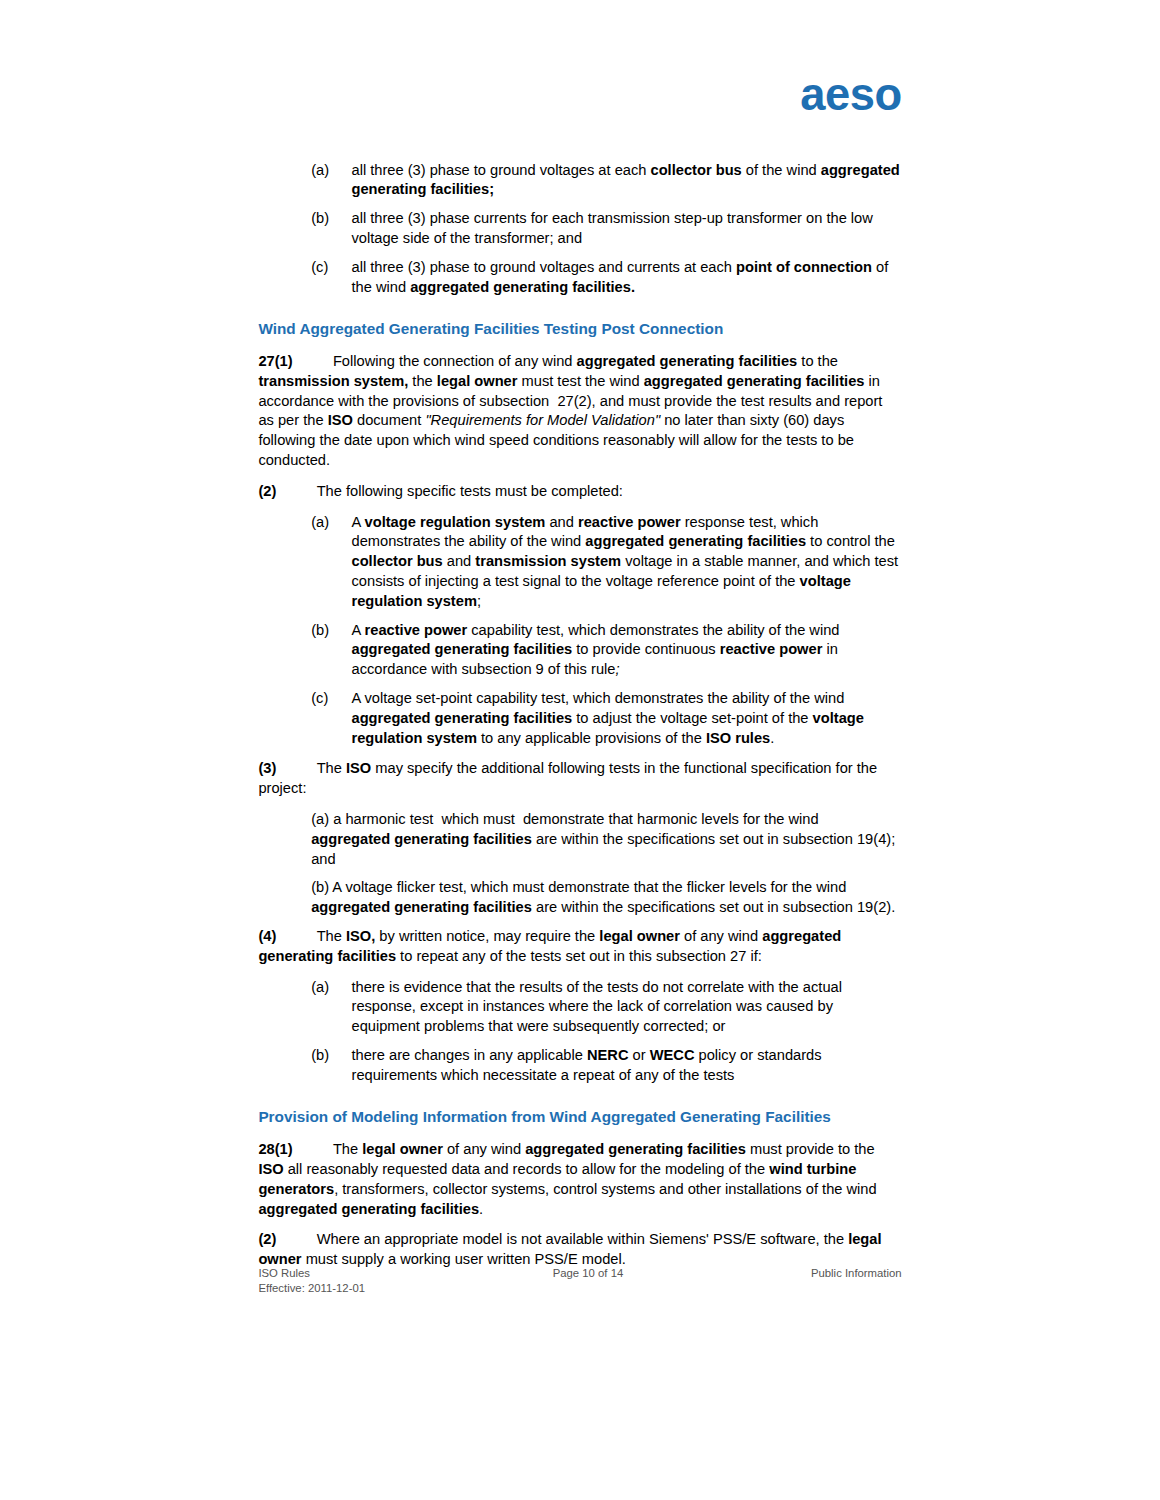aeso
(a) all three (3) phase to ground voltages at each collector bus of the wind aggregated generating facilities;
(b) all three (3) phase currents for each transmission step-up transformer on the low voltage side of the transformer; and
(c) all three (3) phase to ground voltages and currents at each point of connection of the wind aggregated generating facilities.
Wind Aggregated Generating Facilities Testing Post Connection
27(1) Following the connection of any wind aggregated generating facilities to the transmission system, the legal owner must test the wind aggregated generating facilities in accordance with the provisions of subsection 27(2), and must provide the test results and report as per the ISO document "Requirements for Model Validation" no later than sixty (60) days following the date upon which wind speed conditions reasonably will allow for the tests to be conducted.
(2) The following specific tests must be completed:
(a) A voltage regulation system and reactive power response test, which demonstrates the ability of the wind aggregated generating facilities to control the collector bus and transmission system voltage in a stable manner, and which test consists of injecting a test signal to the voltage reference point of the voltage regulation system;
(b) A reactive power capability test, which demonstrates the ability of the wind aggregated generating facilities to provide continuous reactive power in accordance with subsection 9 of this rule;
(c) A voltage set-point capability test, which demonstrates the ability of the wind aggregated generating facilities to adjust the voltage set-point of the voltage regulation system to any applicable provisions of the ISO rules.
(3) The ISO may specify the additional following tests in the functional specification for the project:
(a) a harmonic test which must demonstrate that harmonic levels for the wind aggregated generating facilities are within the specifications set out in subsection 19(4); and
(b) A voltage flicker test, which must demonstrate that the flicker levels for the wind aggregated generating facilities are within the specifications set out in subsection 19(2).
(4) The ISO, by written notice, may require the legal owner of any wind aggregated generating facilities to repeat any of the tests set out in this subsection 27 if:
(a) there is evidence that the results of the tests do not correlate with the actual response, except in instances where the lack of correlation was caused by equipment problems that were subsequently corrected; or
(b) there are changes in any applicable NERC or WECC policy or standards requirements which necessitate a repeat of any of the tests
Provision of Modeling Information from Wind Aggregated Generating Facilities
28(1) The legal owner of any wind aggregated generating facilities must provide to the ISO all reasonably requested data and records to allow for the modeling of the wind turbine generators, transformers, collector systems, control systems and other installations of the wind aggregated generating facilities.
(2) Where an appropriate model is not available within Siemens' PSS/E software, the legal owner must supply a working user written PSS/E model.
ISO Rules
Effective: 2011-12-01
Page 10 of 14
Public Information